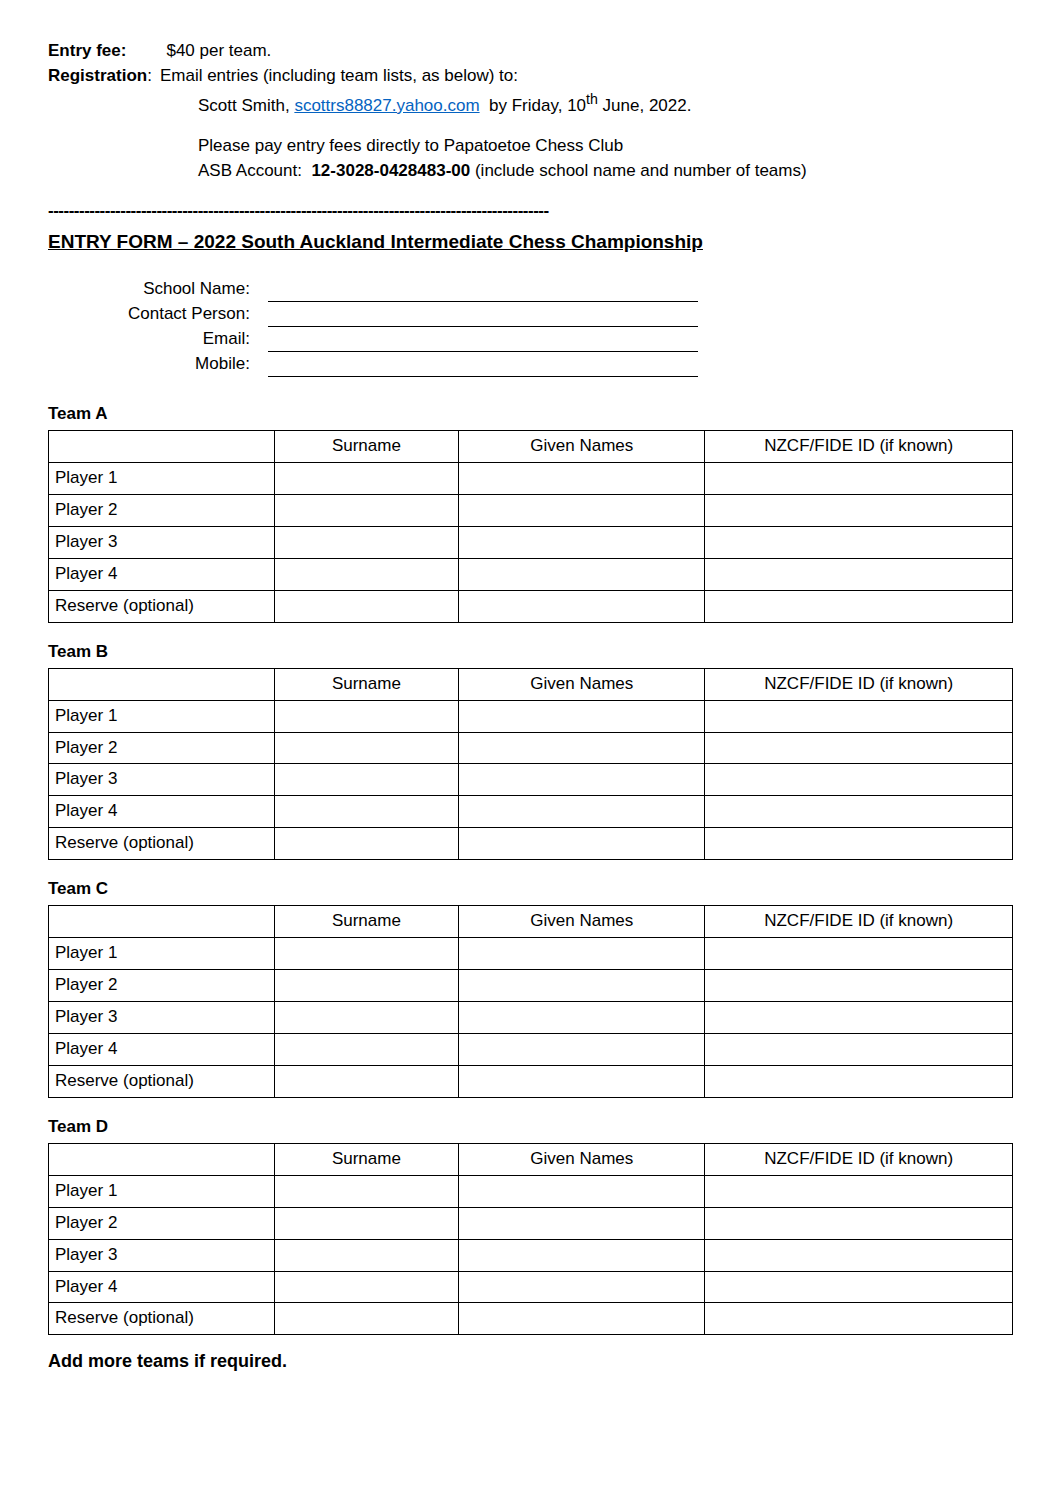Entry fee: $40 per team.
Registration: Email entries (including team lists, as below) to:
Scott Smith, scottrs88827.yahoo.com by Friday, 10th June, 2022.
Please pay entry fees directly to Papatoetoe Chess Club
ASB Account: 12-3028-0428483-00 (include school name and number of teams)
-------------------------------------------------------------------------------------------------
ENTRY FORM – 2022 South Auckland Intermediate Chess Championship
| School Name: | |
| Contact Person: | |
| Email: | |
| Mobile: | |
Team A
| | Surname | Given Names | NZCF/FIDE ID (if known) |
| --- | --- | --- | --- |
| Player 1 | | | |
| Player 2 | | | |
| Player 3 | | | |
| Player 4 | | | |
| Reserve (optional) | | | |
Team B
| | Surname | Given Names | NZCF/FIDE ID (if known) |
| --- | --- | --- | --- |
| Player 1 | | | |
| Player 2 | | | |
| Player 3 | | | |
| Player 4 | | | |
| Reserve (optional) | | | |
Team C
| | Surname | Given Names | NZCF/FIDE ID (if known) |
| --- | --- | --- | --- |
| Player 1 | | | |
| Player 2 | | | |
| Player 3 | | | |
| Player 4 | | | |
| Reserve (optional) | | | |
Team D
| | Surname | Given Names | NZCF/FIDE ID (if known) |
| --- | --- | --- | --- |
| Player 1 | | | |
| Player 2 | | | |
| Player 3 | | | |
| Player 4 | | | |
| Reserve (optional) | | | |
Add more teams if required.